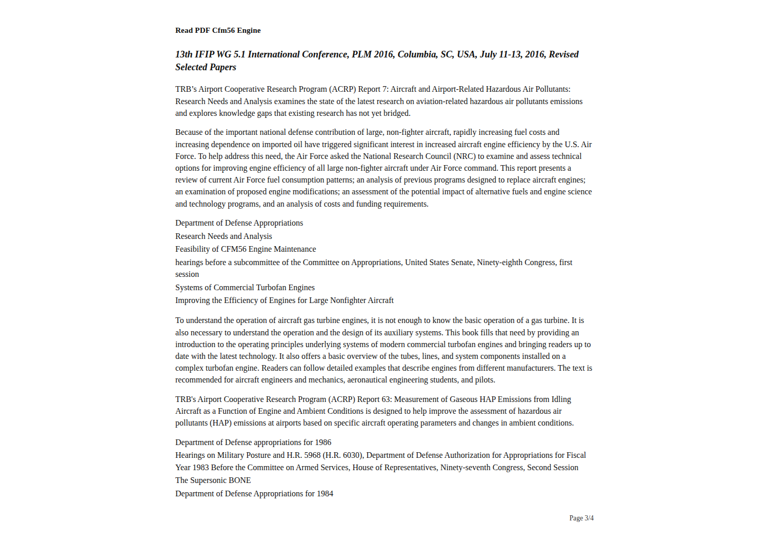Read PDF Cfm56 Engine
13th IFIP WG 5.1 International Conference, PLM 2016, Columbia, SC, USA, July 11-13, 2016, Revised Selected Papers
TRB’s Airport Cooperative Research Program (ACRP) Report 7: Aircraft and Airport-Related Hazardous Air Pollutants: Research Needs and Analysis examines the state of the latest research on aviation-related hazardous air pollutants emissions and explores knowledge gaps that existing research has not yet bridged.
Because of the important national defense contribution of large, non-fighter aircraft, rapidly increasing fuel costs and increasing dependence on imported oil have triggered significant interest in increased aircraft engine efficiency by the U.S. Air Force. To help address this need, the Air Force asked the National Research Council (NRC) to examine and assess technical options for improving engine efficiency of all large non-fighter aircraft under Air Force command. This report presents a review of current Air Force fuel consumption patterns; an analysis of previous programs designed to replace aircraft engines; an examination of proposed engine modifications; an assessment of the potential impact of alternative fuels and engine science and technology programs, and an analysis of costs and funding requirements.
Department of Defense Appropriations
Research Needs and Analysis
Feasibility of CFM56 Engine Maintenance
hearings before a subcommittee of the Committee on Appropriations, United States Senate, Ninety-eighth Congress, first session
Systems of Commercial Turbofan Engines
Improving the Efficiency of Engines for Large Nonfighter Aircraft
To understand the operation of aircraft gas turbine engines, it is not enough to know the basic operation of a gas turbine. It is also necessary to understand the operation and the design of its auxiliary systems. This book fills that need by providing an introduction to the operating principles underlying systems of modern commercial turbofan engines and bringing readers up to date with the latest technology. It also offers a basic overview of the tubes, lines, and system components installed on a complex turbofan engine. Readers can follow detailed examples that describe engines from different manufacturers. The text is recommended for aircraft engineers and mechanics, aeronautical engineering students, and pilots.
TRB's Airport Cooperative Research Program (ACRP) Report 63: Measurement of Gaseous HAP Emissions from Idling Aircraft as a Function of Engine and Ambient Conditions is designed to help improve the assessment of hazardous air pollutants (HAP) emissions at airports based on specific aircraft operating parameters and changes in ambient conditions.
Department of Defense appropriations for 1986
Hearings on Military Posture and H.R. 5968 (H.R. 6030), Department of Defense Authorization for Appropriations for Fiscal Year 1983 Before the Committee on Armed Services, House of Representatives, Ninety-seventh Congress, Second Session
The Supersonic BONE
Department of Defense Appropriations for 1984
Page 3/4